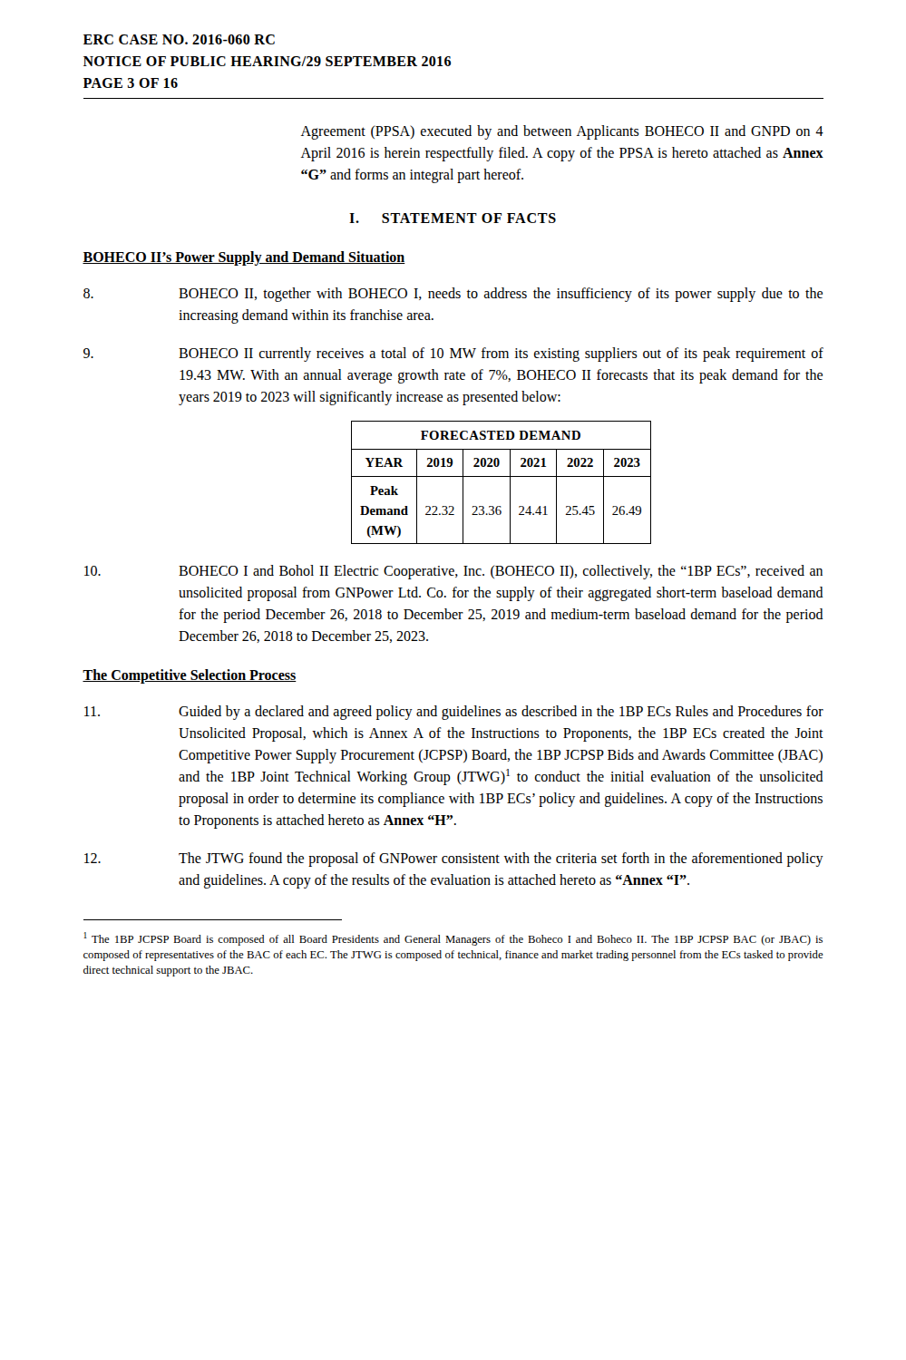ERC CASE NO. 2016-060 RC
NOTICE OF PUBLIC HEARING/29 SEPTEMBER 2016
PAGE 3 OF 16
Agreement (PPSA) executed by and between Applicants BOHECO II and GNPD on 4 April 2016 is herein respectfully filed. A copy of the PPSA is hereto attached as Annex “G” and forms an integral part hereof.
I. STATEMENT OF FACTS
BOHECO II’s Power Supply and Demand Situation
8. BOHECO II, together with BOHECO I, needs to address the insufficiency of its power supply due to the increasing demand within its franchise area.
9. BOHECO II currently receives a total of 10 MW from its existing suppliers out of its peak requirement of 19.43 MW. With an annual average growth rate of 7%, BOHECO II forecasts that its peak demand for the years 2019 to 2023 will significantly increase as presented below:
FORECASTED DEMAND
| YEAR | 2019 | 2020 | 2021 | 2022 | 2023 |
| --- | --- | --- | --- | --- | --- |
| Peak Demand (MW) | 22.32 | 23.36 | 24.41 | 25.45 | 26.49 |
10. BOHECO I and Bohol II Electric Cooperative, Inc. (BOHECO II), collectively, the “1BP ECs”, received an unsolicited proposal from GNPower Ltd. Co. for the supply of their aggregated short-term baseload demand for the period December 26, 2018 to December 25, 2019 and medium-term baseload demand for the period December 26, 2018 to December 25, 2023.
The Competitive Selection Process
11. Guided by a declared and agreed policy and guidelines as described in the 1BP ECs Rules and Procedures for Unsolicited Proposal, which is Annex A of the Instructions to Proponents, the 1BP ECs created the Joint Competitive Power Supply Procurement (JCPSP) Board, the 1BP JCPSP Bids and Awards Committee (JBAC) and the 1BP Joint Technical Working Group (JTWG)1 to conduct the initial evaluation of the unsolicited proposal in order to determine its compliance with 1BP ECs’ policy and guidelines. A copy of the Instructions to Proponents is attached hereto as Annex “H”.
12. The JTWG found the proposal of GNPower consistent with the criteria set forth in the aforementioned policy and guidelines. A copy of the results of the evaluation is attached hereto as “Annex “I”.
1 The 1BP JCPSP Board is composed of all Board Presidents and General Managers of the Boheco I and Boheco II. The 1BP JCPSP BAC (or JBAC) is composed of representatives of the BAC of each EC. The JTWG is composed of technical, finance and market trading personnel from the ECs tasked to provide direct technical support to the JBAC.